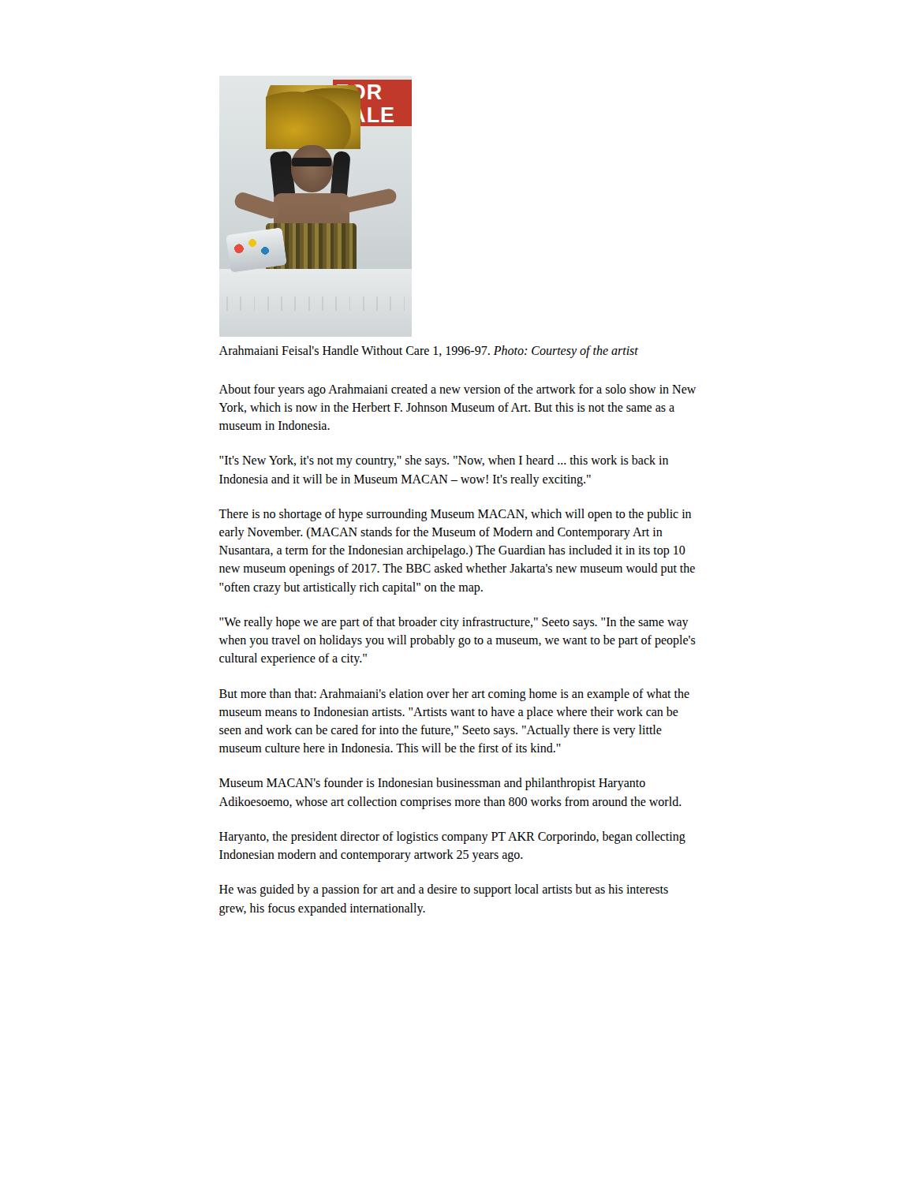FOR SALE
Arahmaiani Feisal's Handle Without Care 1, 1996-97. Photo: Courtesy of the artist
About four years ago Arahmaiani created a new version of the artwork for a solo show in New York, which is now in the Herbert F. Johnson Museum of Art. But this is not the same as a museum in Indonesia.
"It's New York, it's not my country," she says. "Now, when I heard ... this work is back in Indonesia and it will be in Museum MACAN – wow! It's really exciting."
There is no shortage of hype surrounding Museum MACAN, which will open to the public in early November. (MACAN stands for the Museum of Modern and Contemporary Art in Nusantara, a term for the Indonesian archipelago.) The Guardian has included it in its top 10 new museum openings of 2017. The BBC asked whether Jakarta's new museum would put the "often crazy but artistically rich capital" on the map.
"We really hope we are part of that broader city infrastructure," Seeto says. "In the same way when you travel on holidays you will probably go to a museum, we want to be part of people's cultural experience of a city."
But more than that: Arahmaiani's elation over her art coming home is an example of what the museum means to Indonesian artists. "Artists want to have a place where their work can be seen and work can be cared for into the future," Seeto says. "Actually there is very little museum culture here in Indonesia. This will be the first of its kind."
Museum MACAN's founder is Indonesian businessman and philanthropist Haryanto Adikoesoemo, whose art collection comprises more than 800 works from around the world.
Haryanto, the president director of logistics company PT AKR Corporindo, began collecting Indonesian modern and contemporary artwork 25 years ago.
He was guided by a passion for art and a desire to support local artists but as his interests grew, his focus expanded internationally.